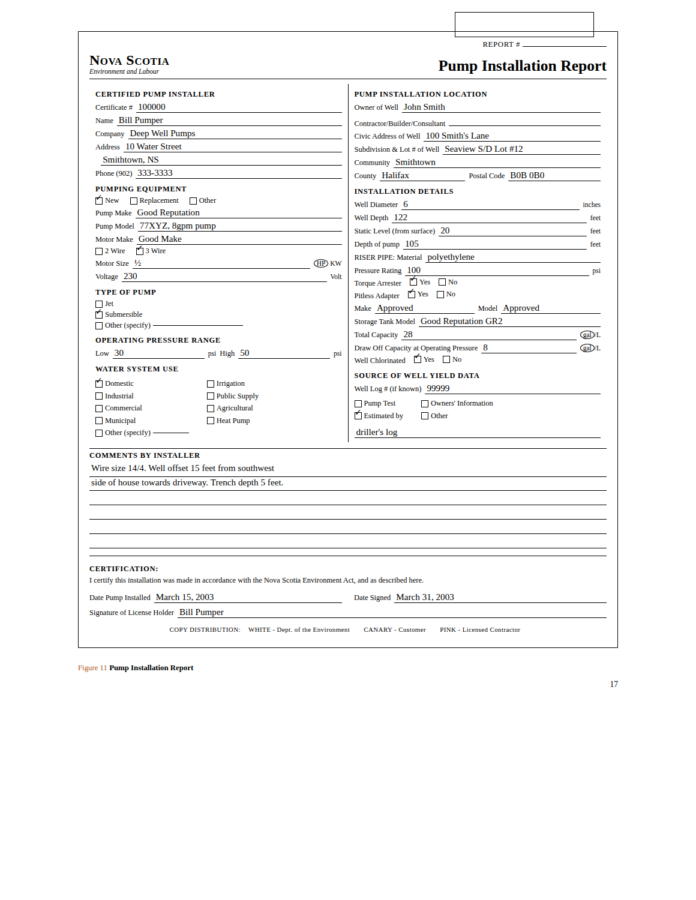REPORT #
Nova Scotia
Environment and Labour
Pump Installation Report
Certified Pump Installer
Certificate #100000
Name Bill Pumper
Company Deep Well Pumps
Address 10 Water Street
Smithtown, NS
Phone (902) 333-3333
Pumping Equipment
New Replacement Other
Pump Make Good Reputation
Pump Model 77XYZ, 8gpm pump
Motor Make Good Make
2 Wire 3 Wire
Motor Size ½ HP KW
Voltage 230 Volt
Type of Pump
Jet Submersible Other (specify)
Operating Pressure Range
Low 30 psi High 50 psi
Water System Use
Domestic
Industrial
Commercial
Municipal
Other (specify)
Irrigation
Public Supply
Agricultural
Heat Pump
Pump Installation Location
Owner of Well John Smith
Contractor/Builder/Consultant
Civic Address of Well 100 Smith's Lane
Subdivision & Lot # of Well Seaview S/D Lot #12
Community Smithtown
County Halifax Postal Code B0B 0B0
Installation Details
Well Diameter 6 inches
Well Depth 122 feet
Static Level (from surface) 20 feet
Depth of pump 105 feet
RISER PIPE: Material polyethylene
Pressure Rating 100 psi
Torque Arrester Yes No
Pitless Adapter Yes No
Make Approved Model Approved
Storage Tank Model Good Reputation GR2
Total Capacity 28 gal/L
Draw Off Capacity at Operating Pressure 8 gal/L
Well Chlorinated Yes No
Source of Well Yield Data
Well Log # (if known) 99999
Pump Test
Estimated by
Owners' Information
Other
driller's log
Comments by Installer
Wire size 14/4. Well offset 15 feet from southwest
side of house towards driveway. Trench depth 5 feet.
Certification:
I certify this installation was made in accordance with the Nova Scotia Environment Act, and as described here.
Date Pump Installed March 15, 2003
Date Signed March 31, 2003
Signature of License Holder Bill Pumper
COPY DISTRIBUTION: WHITE - Dept. of the Environment CANARY - Customer PINK - Licensed Contractor
Figure 11 Pump Installation Report
17